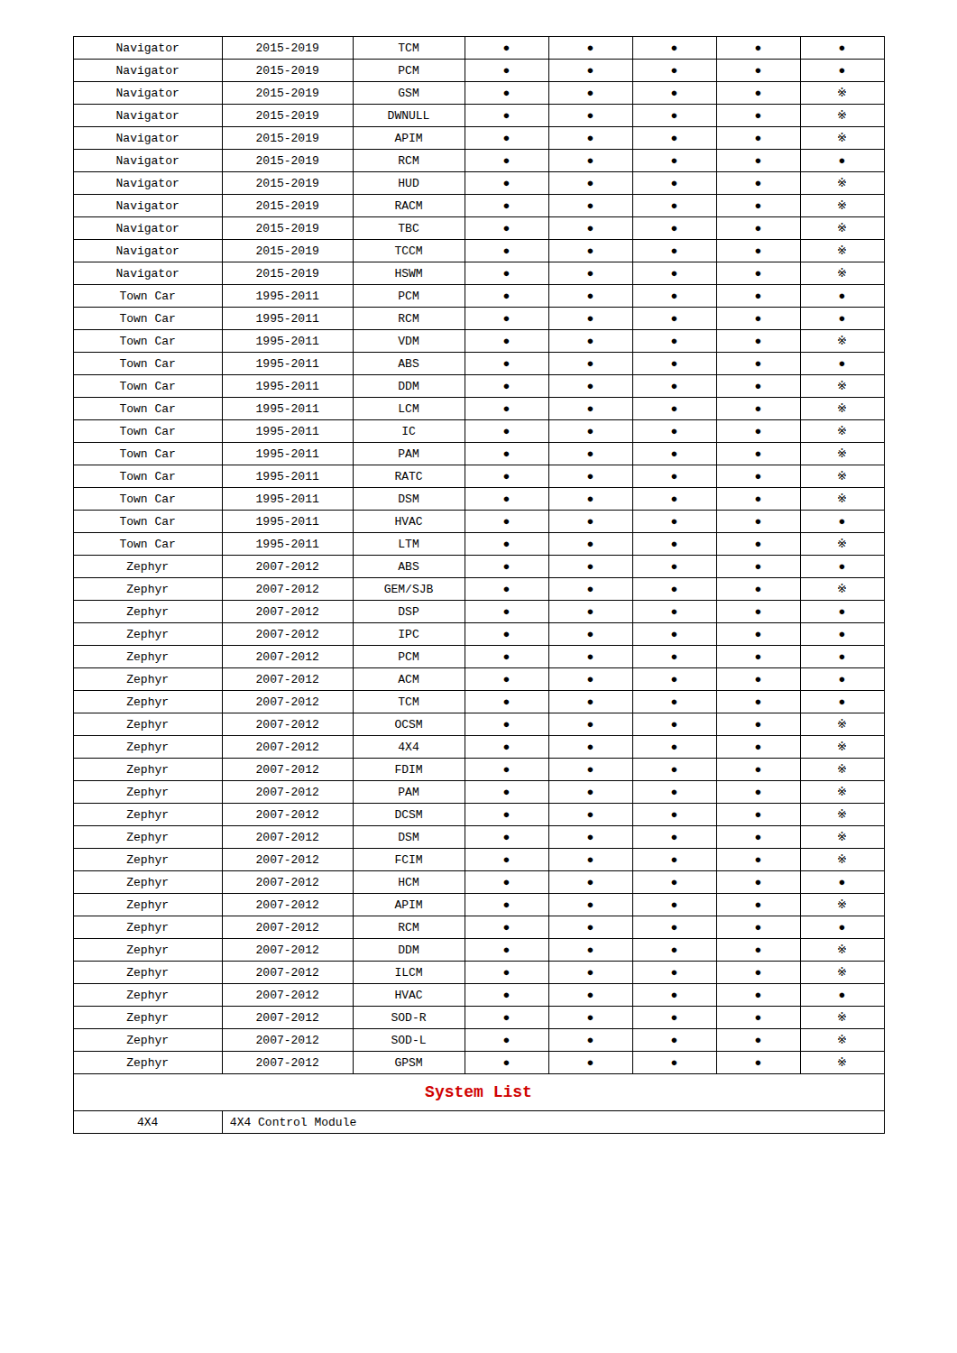| Navigator | 2015-2019 | TCM | ● | ● | ● | ● | ● |
| Navigator | 2015-2019 | PCM | ● | ● | ● | ● | ● |
| Navigator | 2015-2019 | GSM | ● | ● | ● | ● | ※ |
| Navigator | 2015-2019 | DWNULL | ● | ● | ● | ● | ※ |
| Navigator | 2015-2019 | APIM | ● | ● | ● | ● | ※ |
| Navigator | 2015-2019 | RCM | ● | ● | ● | ● | ● |
| Navigator | 2015-2019 | HUD | ● | ● | ● | ● | ※ |
| Navigator | 2015-2019 | RACM | ● | ● | ● | ● | ※ |
| Navigator | 2015-2019 | TBC | ● | ● | ● | ● | ※ |
| Navigator | 2015-2019 | TCCM | ● | ● | ● | ● | ※ |
| Navigator | 2015-2019 | HSWM | ● | ● | ● | ● | ※ |
| Town Car | 1995-2011 | PCM | ● | ● | ● | ● | ● |
| Town Car | 1995-2011 | RCM | ● | ● | ● | ● | ● |
| Town Car | 1995-2011 | VDM | ● | ● | ● | ● | ※ |
| Town Car | 1995-2011 | ABS | ● | ● | ● | ● | ● |
| Town Car | 1995-2011 | DDM | ● | ● | ● | ● | ※ |
| Town Car | 1995-2011 | LCM | ● | ● | ● | ● | ※ |
| Town Car | 1995-2011 | IC | ● | ● | ● | ● | ※ |
| Town Car | 1995-2011 | PAM | ● | ● | ● | ● | ※ |
| Town Car | 1995-2011 | RATC | ● | ● | ● | ● | ※ |
| Town Car | 1995-2011 | DSM | ● | ● | ● | ● | ※ |
| Town Car | 1995-2011 | HVAC | ● | ● | ● | ● | ● |
| Town Car | 1995-2011 | LTM | ● | ● | ● | ● | ※ |
| Zephyr | 2007-2012 | ABS | ● | ● | ● | ● | ● |
| Zephyr | 2007-2012 | GEM/SJB | ● | ● | ● | ● | ※ |
| Zephyr | 2007-2012 | DSP | ● | ● | ● | ● | ● |
| Zephyr | 2007-2012 | IPC | ● | ● | ● | ● | ● |
| Zephyr | 2007-2012 | PCM | ● | ● | ● | ● | ● |
| Zephyr | 2007-2012 | ACM | ● | ● | ● | ● | ● |
| Zephyr | 2007-2012 | TCM | ● | ● | ● | ● | ● |
| Zephyr | 2007-2012 | OCSM | ● | ● | ● | ● | ※ |
| Zephyr | 2007-2012 | 4X4 | ● | ● | ● | ● | ※ |
| Zephyr | 2007-2012 | FDIM | ● | ● | ● | ● | ※ |
| Zephyr | 2007-2012 | PAM | ● | ● | ● | ● | ※ |
| Zephyr | 2007-2012 | DCSM | ● | ● | ● | ● | ※ |
| Zephyr | 2007-2012 | DSM | ● | ● | ● | ● | ※ |
| Zephyr | 2007-2012 | FCIM | ● | ● | ● | ● | ※ |
| Zephyr | 2007-2012 | HCM | ● | ● | ● | ● | ● |
| Zephyr | 2007-2012 | APIM | ● | ● | ● | ● | ※ |
| Zephyr | 2007-2012 | RCM | ● | ● | ● | ● | ● |
| Zephyr | 2007-2012 | DDM | ● | ● | ● | ● | ※ |
| Zephyr | 2007-2012 | ILCM | ● | ● | ● | ● | ※ |
| Zephyr | 2007-2012 | HVAC | ● | ● | ● | ● | ● |
| Zephyr | 2007-2012 | SOD-R | ● | ● | ● | ● | ※ |
| Zephyr | 2007-2012 | SOD-L | ● | ● | ● | ● | ※ |
| Zephyr | 2007-2012 | GPSM | ● | ● | ● | ● | ※ |
| System List |
| 4X4 | 4X4 Control Module |